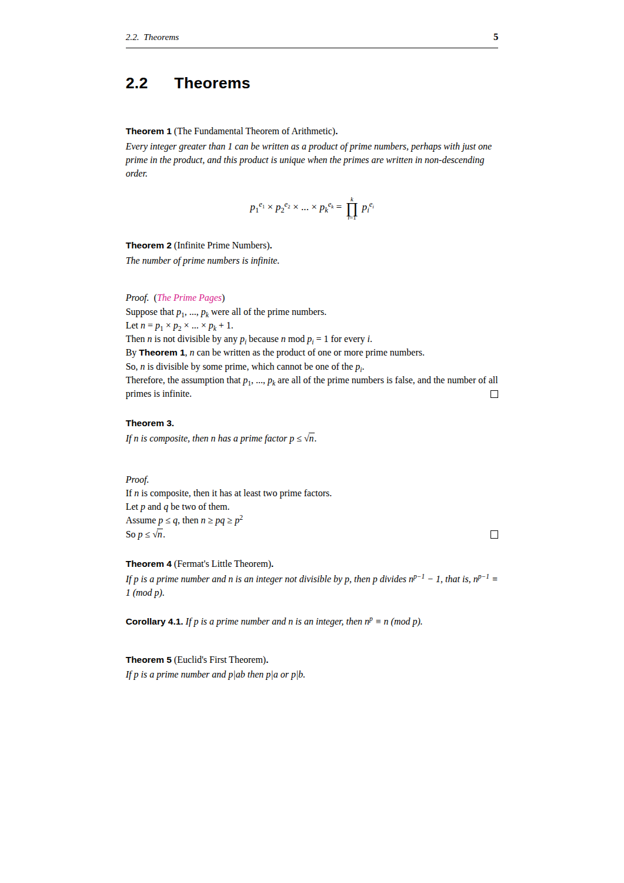2.2. Theorems 5
2.2 Theorems
Theorem 1 (The Fundamental Theorem of Arithmetic).
Every integer greater than 1 can be written as a product of prime numbers, perhaps with just one prime in the product, and this product is unique when the primes are written in non-descending order.
p1e1 × p2e2 × ... × pkek = k∏i=1 piei
Theorem 2 (Infinite Prime Numbers).
The number of prime numbers is infinite.
Proof. (The Prime Pages)
Suppose that p1, ..., pk were all of the prime numbers.
Let n = p1 × p2 × ... × pk + 1.
Then n is not divisible by any pi because n mod pi = 1 for every i.
By Theorem 1, n can be written as the product of one or more prime numbers.
So, n is divisible by some prime, which cannot be one of the pi.
Therefore, the assumption that p1, ..., pk are all of the prime numbers is false, and the number of all primes is infinite.
Theorem 3.
If n is composite, then n has a prime factor p ≤ √n.
Proof.
If n is composite, then it has at least two prime factors.
Let p and q be two of them.
Assume p ≤ q, then n ≥ pq ≥ p2
So p ≤ √n.
Theorem 4 (Fermat's Little Theorem).
If p is a prime number and n is an integer not divisible by p, then p divides np−1 − 1, that is, np−1 ≡ 1 (mod p).
Corollary 4.1. If p is a prime number and n is an integer, then np ≡ n (mod p).
Theorem 5 (Euclid's First Theorem).
If p is a prime number and p|ab then p|a or p|b.